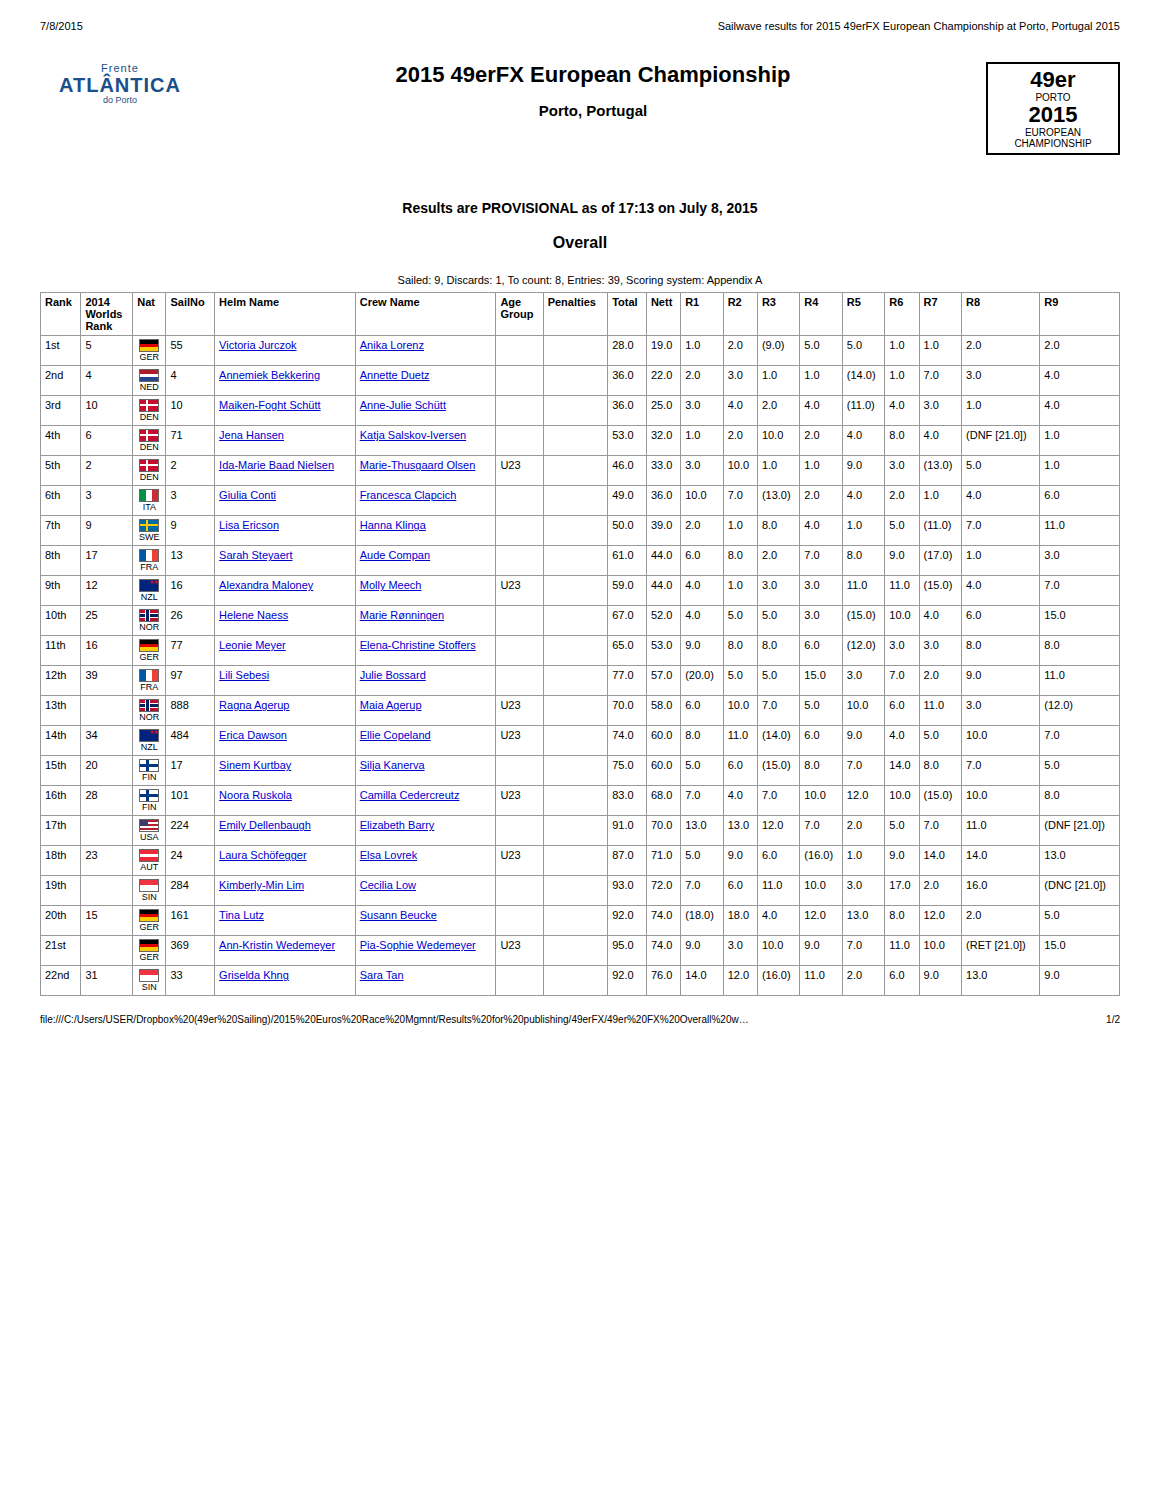7/8/2015 Sailwave results for 2015 49erFX European Championship at Porto, Portugal 2015
Frente
ATLÂNTICA
do Porto
2015 49erFX European Championship
Porto, Portugal
49er
PORTO
2015
EUROPEAN CHAMPIONSHIP
Results are PROVISIONAL as of 17:13 on July 8, 2015
Overall
Sailed: 9, Discards: 1, To count: 8, Entries: 39, Scoring system: Appendix A
| Rank | 2014 Worlds Rank | Nat | SailNo | Helm Name | Crew Name | Age Group | Penalties | Total | Nett | R1 | R2 | R3 | R4 | R5 | R6 | R7 | R8 | R9 |
| --- | --- | --- | --- | --- | --- | --- | --- | --- | --- | --- | --- | --- | --- | --- | --- | --- | --- | --- |
| 1st | 5 | GER | 55 | Victoria Jurczok | Anika Lorenz | | | 28.0 | 19.0 | 1.0 | 2.0 | (9.0) | 5.0 | 5.0 | 1.0 | 1.0 | 2.0 | 2.0 |
| 2nd | 4 | NED | 4 | Annemiek Bekkering | Annette Duetz | | | 36.0 | 22.0 | 2.0 | 3.0 | 1.0 | 1.0 | (14.0) | 1.0 | 7.0 | 3.0 | 4.0 |
| 3rd | 10 | DEN | 10 | Maiken-Foght Schütt | Anne-Julie Schütt | | | 36.0 | 25.0 | 3.0 | 4.0 | 2.0 | 4.0 | (11.0) | 4.0 | 3.0 | 1.0 | 4.0 |
| 4th | 6 | DEN | 71 | Jena Hansen | Katja Salskov-Iversen | | | 53.0 | 32.0 | 1.0 | 2.0 | 10.0 | 2.0 | 4.0 | 8.0 | 4.0 | (DNF [21.0]) | 1.0 |
| 5th | 2 | DEN | 2 | Ida-Marie Baad Nielsen | Marie-Thusgaard Olsen | U23 | | 46.0 | 33.0 | 3.0 | 10.0 | 1.0 | 1.0 | 9.0 | 3.0 | (13.0) | 5.0 | 1.0 |
| 6th | 3 | ITA | 3 | Giulia Conti | Francesca Clapcich | | | 49.0 | 36.0 | 10.0 | 7.0 | (13.0) | 2.0 | 4.0 | 2.0 | 1.0 | 4.0 | 6.0 |
| 7th | 9 | SWE | 9 | Lisa Ericson | Hanna Klinga | | | 50.0 | 39.0 | 2.0 | 1.0 | 8.0 | 4.0 | 1.0 | 5.0 | (11.0) | 7.0 | 11.0 |
| 8th | 17 | FRA | 13 | Sarah Steyaert | Aude Compan | | | 61.0 | 44.0 | 6.0 | 8.0 | 2.0 | 7.0 | 8.0 | 9.0 | (17.0) | 1.0 | 3.0 |
| 9th | 12 | NZL | 16 | Alexandra Maloney | Molly Meech | U23 | | 59.0 | 44.0 | 4.0 | 1.0 | 3.0 | 3.0 | 11.0 | 11.0 | (15.0) | 4.0 | 7.0 |
| 10th | 25 | NOR | 26 | Helene Naess | Marie Rønningen | | | 67.0 | 52.0 | 4.0 | 5.0 | 5.0 | 3.0 | (15.0) | 10.0 | 4.0 | 6.0 | 15.0 |
| 11th | 16 | GER | 77 | Leonie Meyer | Elena-Christine Stoffers | | | 65.0 | 53.0 | 9.0 | 8.0 | 8.0 | 6.0 | (12.0) | 3.0 | 3.0 | 8.0 | 8.0 |
| 12th | 39 | FRA | 97 | Lili Sebesi | Julie Bossard | | | 77.0 | 57.0 | (20.0) | 5.0 | 5.0 | 15.0 | 3.0 | 7.0 | 2.0 | 9.0 | 11.0 |
| 13th | | NOR | 888 | Ragna Agerup | Maia Agerup | U23 | | 70.0 | 58.0 | 6.0 | 10.0 | 7.0 | 5.0 | 10.0 | 6.0 | 11.0 | 3.0 | (12.0) |
| 14th | 34 | NZL | 484 | Erica Dawson | Ellie Copeland | U23 | | 74.0 | 60.0 | 8.0 | 11.0 | (14.0) | 6.0 | 9.0 | 4.0 | 5.0 | 10.0 | 7.0 |
| 15th | 20 | FIN | 17 | Sinem Kurtbay | Silja Kanerva | | | 75.0 | 60.0 | 5.0 | 6.0 | (15.0) | 8.0 | 7.0 | 14.0 | 8.0 | 7.0 | 5.0 |
| 16th | 28 | FIN | 101 | Noora Ruskola | Camilla Cedercreutz | U23 | | 83.0 | 68.0 | 7.0 | 4.0 | 7.0 | 10.0 | 12.0 | 10.0 | (15.0) | 10.0 | 8.0 |
| 17th | | USA | 224 | Emily Dellenbaugh | Elizabeth Barry | | | 91.0 | 70.0 | 13.0 | 13.0 | 12.0 | 7.0 | 2.0 | 5.0 | 7.0 | 11.0 | (DNF [21.0]) |
| 18th | 23 | AUT | 24 | Laura Schöfegger | Elsa Lovrek | U23 | | 87.0 | 71.0 | 5.0 | 9.0 | 6.0 | (16.0) | 1.0 | 9.0 | 14.0 | 14.0 | 13.0 |
| 19th | | SIN | 284 | Kimberly-Min Lim | Cecilia Low | | | 93.0 | 72.0 | 7.0 | 6.0 | 11.0 | 10.0 | 3.0 | 17.0 | 2.0 | 16.0 | (DNC [21.0]) |
| 20th | 15 | GER | 161 | Tina Lutz | Susann Beucke | | | 92.0 | 74.0 | (18.0) | 18.0 | 4.0 | 12.0 | 13.0 | 8.0 | 12.0 | 2.0 | 5.0 |
| 21st | | GER | 369 | Ann-Kristin Wedemeyer | Pia-Sophie Wedemeyer | U23 | | 95.0 | 74.0 | 9.0 | 3.0 | 10.0 | 9.0 | 7.0 | 11.0 | 10.0 | (RET [21.0]) | 15.0 |
| 22nd | 31 | SIN | 33 | Griselda Khng | Sara Tan | | | 92.0 | 76.0 | 14.0 | 12.0 | (16.0) | 11.0 | 2.0 | 6.0 | 9.0 | 13.0 | 9.0 |
file:///C:/Users/USER/Dropbox%20(49er%20Sailing)/2015%20Euros%20Race%20Mgmnt/Results%20for%20publishing/49erFX/49er%20FX%20Overall%20w… 1/2